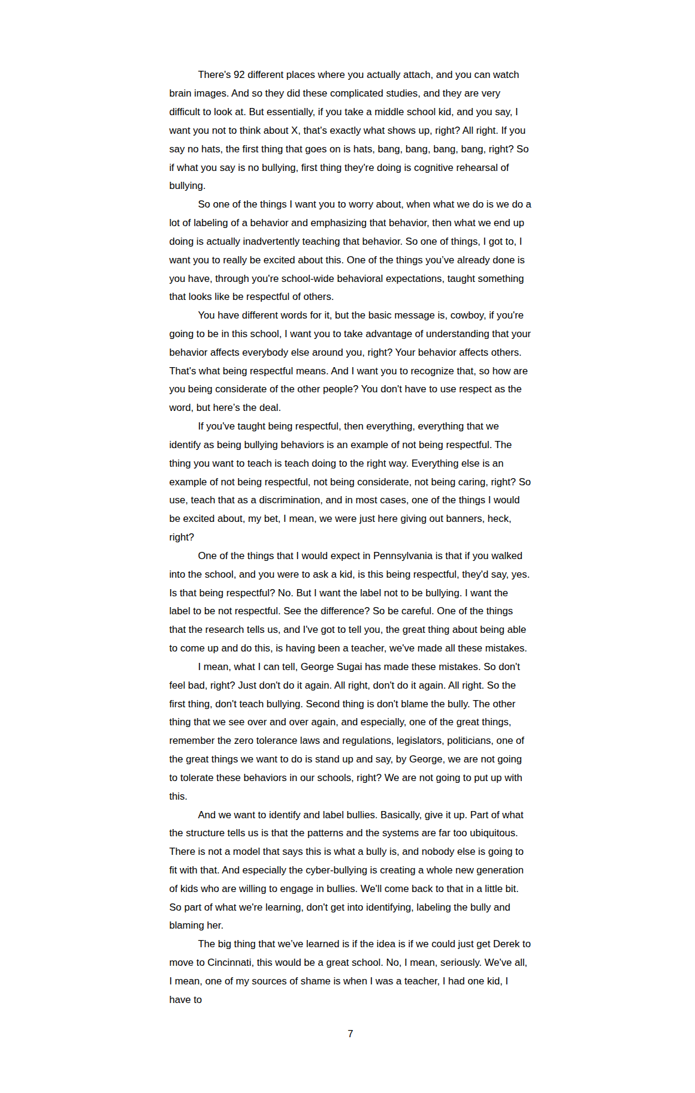There's 92 different places where you actually attach, and you can watch brain images. And so they did these complicated studies, and they are very difficult to look at. But essentially, if you take a middle school kid, and you say, I want you not to think about X, that's exactly what shows up, right? All right. If you say no hats, the first thing that goes on is hats, bang, bang, bang, bang, right? So if what you say is no bullying, first thing they're doing is cognitive rehearsal of bullying.
So one of the things I want you to worry about, when what we do is we do a lot of labeling of a behavior and emphasizing that behavior, then what we end up doing is actually inadvertently teaching that behavior. So one of things, I got to, I want you to really be excited about this. One of the things you’ve already done is you have, through you're school-wide behavioral expectations, taught something that looks like be respectful of others.
You have different words for it, but the basic message is, cowboy, if you're going to be in this school, I want you to take advantage of understanding that your behavior affects everybody else around you, right? Your behavior affects others. That's what being respectful means. And I want you to recognize that, so how are you being considerate of the other people? You don't have to use respect as the word, but here’s the deal.
If you've taught being respectful, then everything, everything that we identify as being bullying behaviors is an example of not being respectful. The thing you want to teach is teach doing to the right way. Everything else is an example of not being respectful, not being considerate, not being caring, right? So use, teach that as a discrimination, and in most cases, one of the things I would be excited about, my bet, I mean, we were just here giving out banners, heck, right?
One of the things that I would expect in Pennsylvania is that if you walked into the school, and you were to ask a kid, is this being respectful, they'd say, yes. Is that being respectful? No. But I want the label not to be bullying. I want the label to be not respectful. See the difference? So be careful. One of the things that the research tells us, and I've got to tell you, the great thing about being able to come up and do this, is having been a teacher, we've made all these mistakes.
I mean, what I can tell, George Sugai has made these mistakes. So don't feel bad, right? Just don't do it again. All right, don't do it again. All right. So the first thing, don't teach bullying. Second thing is don't blame the bully. The other thing that we see over and over again, and especially, one of the great things, remember the zero tolerance laws and regulations, legislators, politicians, one of the great things we want to do is stand up and say, by George, we are not going to tolerate these behaviors in our schools, right? We are not going to put up with this.
And we want to identify and label bullies. Basically, give it up. Part of what the structure tells us is that the patterns and the systems are far too ubiquitous. There is not a model that says this is what a bully is, and nobody else is going to fit with that. And especially the cyber-bullying is creating a whole new generation of kids who are willing to engage in bullies. We'll come back to that in a little bit. So part of what we're learning, don't get into identifying, labeling the bully and blaming her.
The big thing that we’ve learned is if the idea is if we could just get Derek to move to Cincinnati, this would be a great school. No, I mean, seriously. We've all, I mean, one of my sources of shame is when I was a teacher, I had one kid, I have to
7